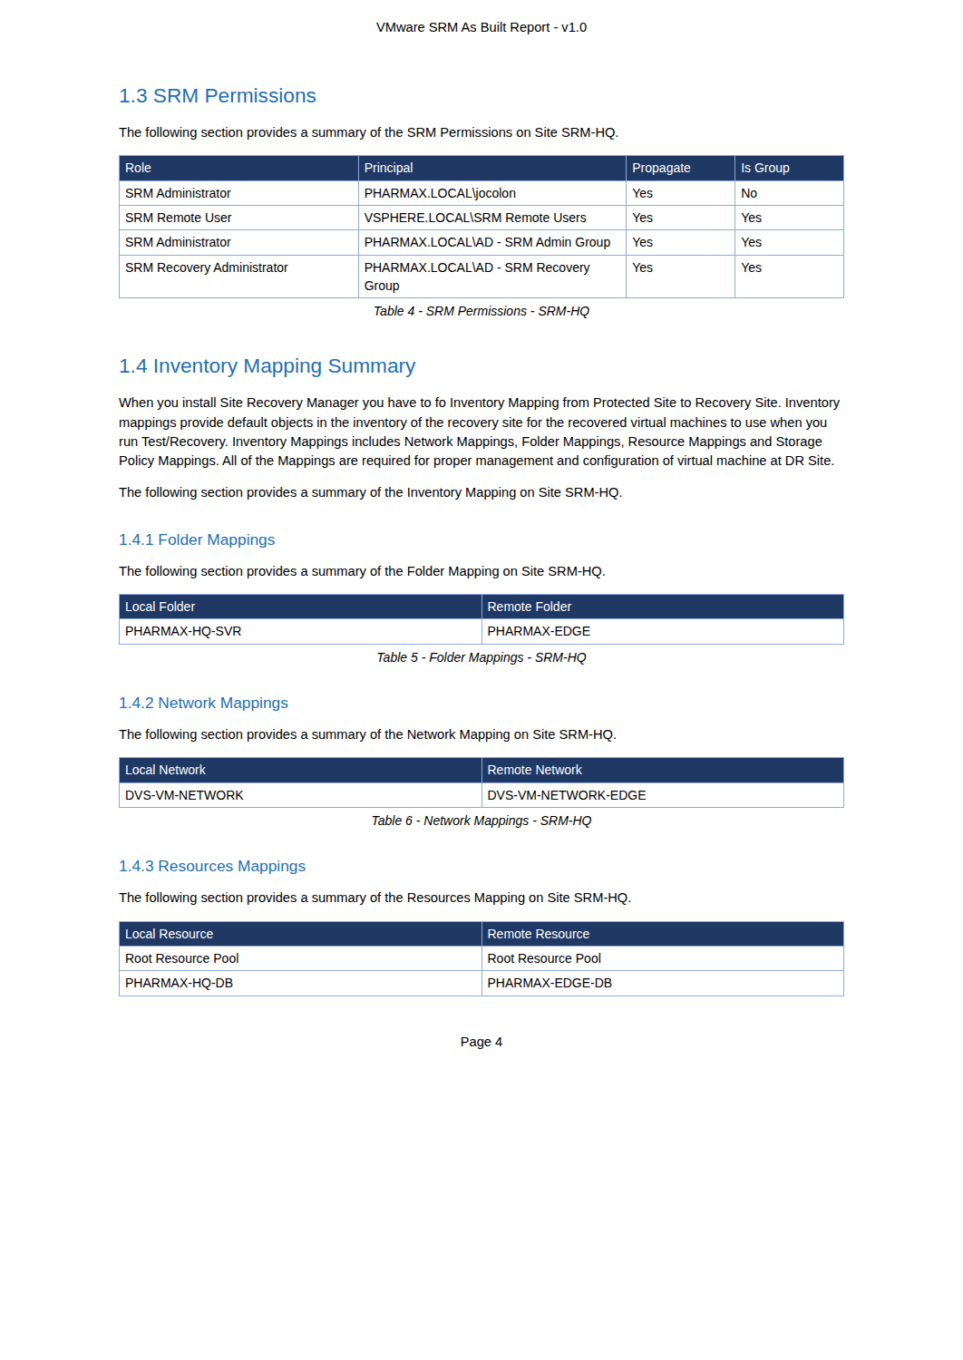VMware SRM As Built Report - v1.0
1.3 SRM Permissions
The following section provides a summary of the SRM Permissions on Site SRM-HQ.
Table 4 - SRM Permissions - SRM-HQ
| Role | Principal | Propagate | Is Group |
| --- | --- | --- | --- |
| SRM Administrator | PHARMAX.LOCAL\jocolon | Yes | No |
| SRM Remote User | VSPHERE.LOCAL\SRM Remote Users | Yes | Yes |
| SRM Administrator | PHARMAX.LOCAL\AD - SRM Admin Group | Yes | Yes |
| SRM Recovery Administrator | PHARMAX.LOCAL\AD - SRM Recovery Group | Yes | Yes |
1.4 Inventory Mapping Summary
When you install Site Recovery Manager you have to fo Inventory Mapping from Protected Site to Recovery Site. Inventory mappings provide default objects in the inventory of the recovery site for the recovered virtual machines to use when you run Test/Recovery. Inventory Mappings includes Network Mappings, Folder Mappings, Resource Mappings and Storage Policy Mappings. All of the Mappings are required for proper management and configuration of virtual machine at DR Site.
The following section provides a summary of the Inventory Mapping on Site SRM-HQ.
1.4.1 Folder Mappings
The following section provides a summary of the Folder Mapping on Site SRM-HQ.
Table 5 - Folder Mappings - SRM-HQ
| Local Folder | Remote Folder |
| --- | --- |
| PHARMAX-HQ-SVR | PHARMAX-EDGE |
1.4.2 Network Mappings
The following section provides a summary of the Network Mapping on Site SRM-HQ.
Table 6 - Network Mappings - SRM-HQ
| Local Network | Remote Network |
| --- | --- |
| DVS-VM-NETWORK | DVS-VM-NETWORK-EDGE |
1.4.3 Resources Mappings
The following section provides a summary of the Resources Mapping on Site SRM-HQ.
| Local Resource | Remote Resource |
| --- | --- |
| Root Resource Pool | Root Resource Pool |
| PHARMAX-HQ-DB | PHARMAX-EDGE-DB |
Page 4